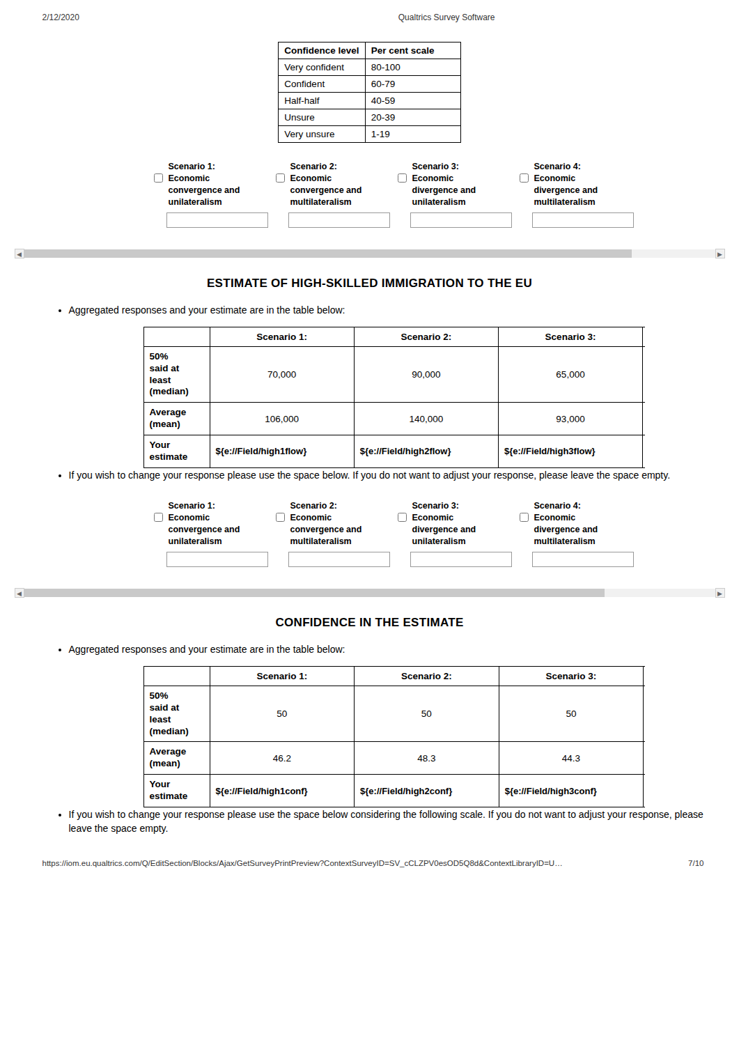2/12/2020
Qualtrics Survey Software
| Confidence level | Per cent scale |
| --- | --- |
| Very confident | 80-100 |
| Confident | 60-79 |
| Half-half | 40-59 |
| Unsure | 20-39 |
| Very unsure | 1-19 |
Scenario 1:
Economic
convergence and
unilateralism
Scenario 2:
Economic
convergence and
multilateralism
Scenario 3:
Economic
divergence and
unilateralism
Scenario 4:
Economic
divergence and
multilateralism
◀
▶
ESTIMATE OF HIGH-SKILLED IMMIGRATION TO THE EU
Aggregated responses and your estimate are in the table below:
| | Scenario 1: | Scenario 2: | Scenario 3: | Scenario |
| --- | --- | --- | --- | --- |
| 50% said at least (median) | 70,000 | 90,000 | 65,000 | 80,000 |
| Average (mean) | 106,000 | 140,000 | 93,000 | 123,000 |
| Your estimate | ${e://Field/high1flow} | ${e://Field/high2flow} | ${e://Field/high3flow} | ${e://Field/hig |
If you wish to change your response please use the space below. If you do not want to adjust your response, please leave the space empty.
Scenario 1:
Economic
convergence and
unilateralism
Scenario 2:
Economic
convergence and
multilateralism
Scenario 3:
Economic
divergence and
unilateralism
Scenario 4:
Economic
divergence and
multilateralism
◀
▶
CONFIDENCE IN THE ESTIMATE
Aggregated responses and your estimate are in the table below:
| | Scenario 1: | Scenario 2: | Scenario 3: | Scenari |
| --- | --- | --- | --- | --- |
| 50% said at least (median) | 50 | 50 | 50 | 50 |
| Average (mean) | 46.2 | 48.3 | 44.3 | 45.1 |
| Your estimate | ${e://Field/high1conf} | ${e://Field/high2conf} | ${e://Field/high3conf} | ${e://Field/hig |
If you wish to change your response please use the space below considering the following scale. If you do not want to adjust your response, please leave the space empty.
https://iom.eu.qualtrics.com/Q/EditSection/Blocks/Ajax/GetSurveyPrintPreview?ContextSurveyID=SV_cCLZPV0esOD5Q8d&ContextLibraryID=U… 7/10